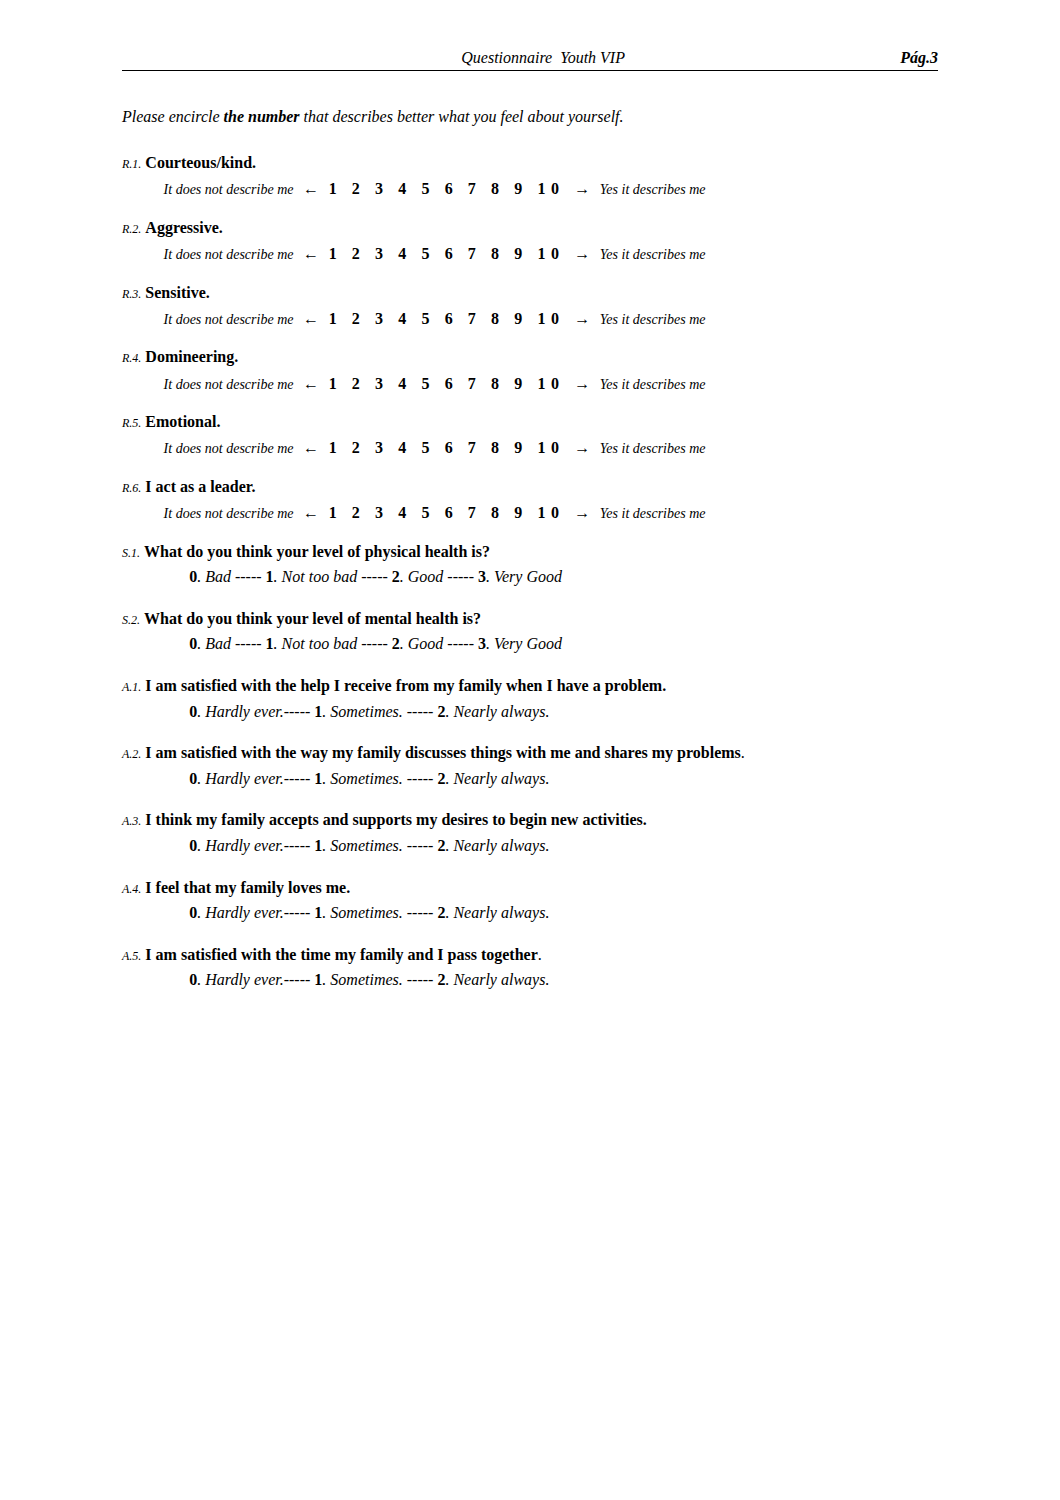Questionnaire Youth VIP
Pág.3
Please encircle the number that describes better what you feel about yourself.
R.1. Courteous/kind.
It does not describe me ← 1 2 3 4 5 6 7 8 9 10 → Yes it describes me
R.2. Aggressive.
It does not describe me ← 1 2 3 4 5 6 7 8 9 10 → Yes it describes me
R.3. Sensitive.
It does not describe me ← 1 2 3 4 5 6 7 8 9 10 → Yes it describes me
R.4. Domineering.
It does not describe me ← 1 2 3 4 5 6 7 8 9 10 → Yes it describes me
R.5. Emotional.
It does not describe me ← 1 2 3 4 5 6 7 8 9 10 → Yes it describes me
R.6. I act as a leader.
It does not describe me ← 1 2 3 4 5 6 7 8 9 10 → Yes it describes me
S.1. What do you think your level of physical health is?
0. Bad ----- 1. Not too bad ----- 2. Good ----- 3. Very Good
S.2. What do you think your level of mental health is?
0. Bad ----- 1. Not too bad ----- 2. Good ----- 3. Very Good
A.1. I am satisfied with the help I receive from my family when I have a problem.
0. Hardly ever.----- 1. Sometimes. ----- 2. Nearly always.
A.2. I am satisfied with the way my family discusses things with me and shares my problems.
0. Hardly ever.----- 1. Sometimes. ----- 2. Nearly always.
A.3. I think my family accepts and supports my desires to begin new activities.
0. Hardly ever.----- 1. Sometimes. ----- 2. Nearly always.
A.4. I feel that my family loves me.
0. Hardly ever.----- 1. Sometimes. ----- 2. Nearly always.
A.5. I am satisfied with the time my family and I pass together.
0. Hardly ever.----- 1. Sometimes. ----- 2. Nearly always.